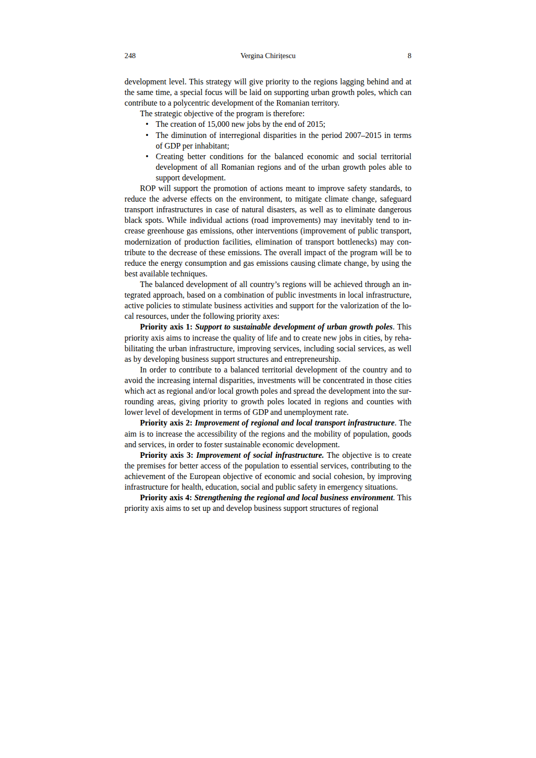248 Vergina Chirițescu 8
development level. This strategy will give priority to the regions lagging behind and at the same time, a special focus will be laid on supporting urban growth poles, which can contribute to a polycentric development of the Romanian territory.
The strategic objective of the program is therefore:
The creation of 15,000 new jobs by the end of 2015;
The diminution of interregional disparities in the period 2007–2015 in terms of GDP per inhabitant;
Creating better conditions for the balanced economic and social territorial development of all Romanian regions and of the urban growth poles able to support development.
ROP will support the promotion of actions meant to improve safety standards, to reduce the adverse effects on the environment, to mitigate climate change, safeguard transport infrastructures in case of natural disasters, as well as to eliminate dangerous black spots. While individual actions (road improvements) may inevitably tend to increase greenhouse gas emissions, other interventions (improvement of public transport, modernization of production facilities, elimination of transport bottlenecks) may contribute to the decrease of these emissions. The overall impact of the program will be to reduce the energy consumption and gas emissions causing climate change, by using the best available techniques.
The balanced development of all country’s regions will be achieved through an integrated approach, based on a combination of public investments in local infrastructure, active policies to stimulate business activities and support for the valorization of the local resources, under the following priority axes:
Priority axis 1: Support to sustainable development of urban growth poles. This priority axis aims to increase the quality of life and to create new jobs in cities, by rehabilitating the urban infrastructure, improving services, including social services, as well as by developing business support structures and entrepreneurship.
In order to contribute to a balanced territorial development of the country and to avoid the increasing internal disparities, investments will be concentrated in those cities which act as regional and/or local growth poles and spread the development into the surrounding areas, giving priority to growth poles located in regions and counties with lower level of development in terms of GDP and unemployment rate.
Priority axis 2: Improvement of regional and local transport infrastructure. The aim is to increase the accessibility of the regions and the mobility of population, goods and services, in order to foster sustainable economic development.
Priority axis 3: Improvement of social infrastructure. The objective is to create the premises for better access of the population to essential services, contributing to the achievement of the European objective of economic and social cohesion, by improving infrastructure for health, education, social and public safety in emergency situations.
Priority axis 4: Strengthening the regional and local business environment. This priority axis aims to set up and develop business support structures of regional